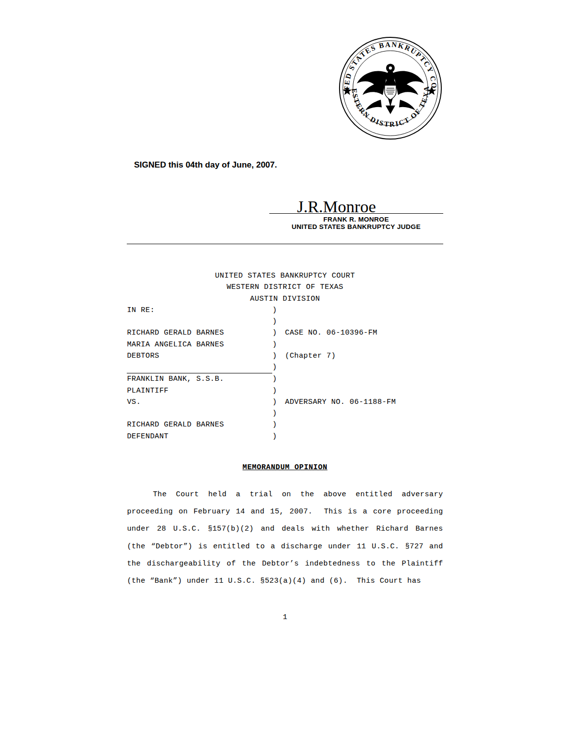UNITED STATES BANKRUPTCY COURT WESTERN DISTRICT OF TEXAS
SIGNED this 04th day of June, 2007.
J.R.Monroe
FRANK R. MONROE
UNITED STATES BANKRUPTCY JUDGE
UNITED STATES BANKRUPTCY COURT
WESTERN DISTRICT OF TEXAS
AUSTIN DIVISION
| IN RE: | ) | |
| | ) | |
| RICHARD GERALD BARNES | ) | CASE NO. 06-10396-FM |
| MARIA ANGELICA BARNES | ) | |
| DEBTORS | ) | (Chapter 7) |
| | ) | |
| FRANKLIN BANK, S.S.B. | ) | |
| PLAINTIFF | ) | |
| VS. | ) | ADVERSARY NO. 06-1188-FM |
| | ) | |
| RICHARD GERALD BARNES | ) | |
| DEFENDANT | ) | |
MEMORANDUM OPINION
The Court held a trial on the above entitled adversary proceeding on February 14 and 15, 2007. This is a core proceeding under 28 U.S.C. §157(b)(2) and deals with whether Richard Barnes (the “Debtor”) is entitled to a discharge under 11 U.S.C. §727 and the dischargeability of the Debtor’s indebtedness to the Plaintiff (the “Bank”) under 11 U.S.C. §523(a)(4) and (6). This Court has
1